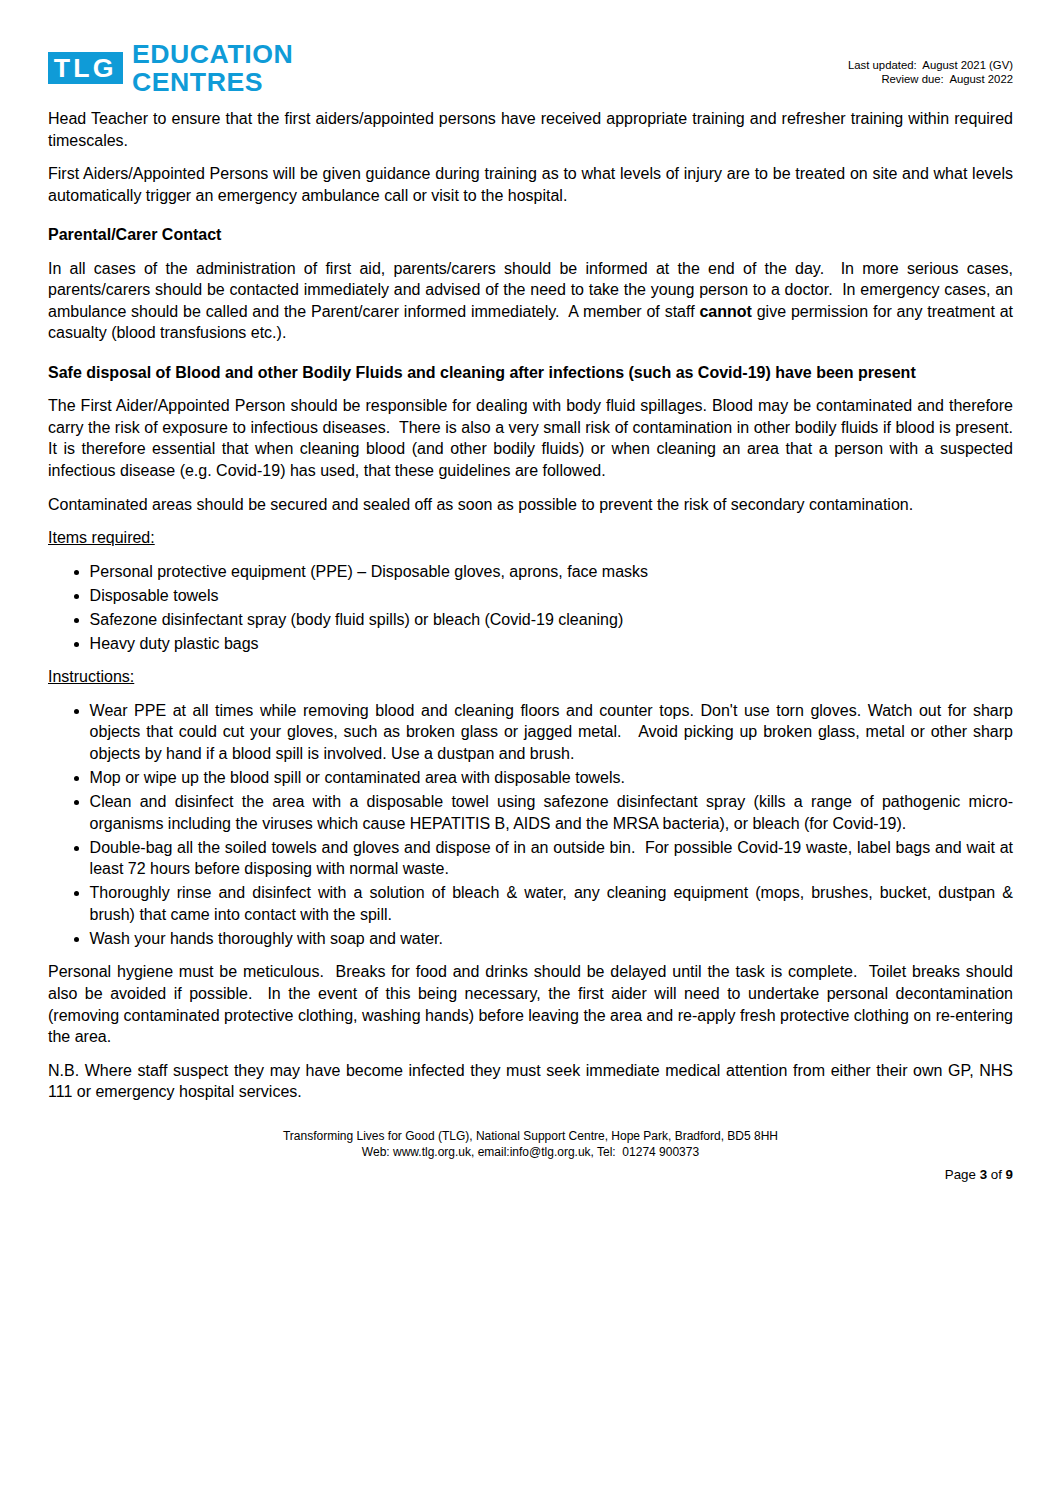TLG EDUCATION CENTRES
Last updated: August 2021 (GV)
Review due: August 2022
Head Teacher to ensure that the first aiders/appointed persons have received appropriate training and refresher training within required timescales.
First Aiders/Appointed Persons will be given guidance during training as to what levels of injury are to be treated on site and what levels automatically trigger an emergency ambulance call or visit to the hospital.
Parental/Carer Contact
In all cases of the administration of first aid, parents/carers should be informed at the end of the day. In more serious cases, parents/carers should be contacted immediately and advised of the need to take the young person to a doctor. In emergency cases, an ambulance should be called and the Parent/carer informed immediately. A member of staff cannot give permission for any treatment at casualty (blood transfusions etc.).
Safe disposal of Blood and other Bodily Fluids and cleaning after infections (such as Covid-19) have been present
The First Aider/Appointed Person should be responsible for dealing with body fluid spillages. Blood may be contaminated and therefore carry the risk of exposure to infectious diseases. There is also a very small risk of contamination in other bodily fluids if blood is present. It is therefore essential that when cleaning blood (and other bodily fluids) or when cleaning an area that a person with a suspected infectious disease (e.g. Covid-19) has used, that these guidelines are followed.
Contaminated areas should be secured and sealed off as soon as possible to prevent the risk of secondary contamination.
Items required:
Personal protective equipment (PPE) – Disposable gloves, aprons, face masks
Disposable towels
Safezone disinfectant spray (body fluid spills) or bleach (Covid-19 cleaning)
Heavy duty plastic bags
Instructions:
Wear PPE at all times while removing blood and cleaning floors and counter tops. Don't use torn gloves. Watch out for sharp objects that could cut your gloves, such as broken glass or jagged metal. Avoid picking up broken glass, metal or other sharp objects by hand if a blood spill is involved. Use a dustpan and brush.
Mop or wipe up the blood spill or contaminated area with disposable towels.
Clean and disinfect the area with a disposable towel using safezone disinfectant spray (kills a range of pathogenic micro-organisms including the viruses which cause HEPATITIS B, AIDS and the MRSA bacteria), or bleach (for Covid-19).
Double-bag all the soiled towels and gloves and dispose of in an outside bin. For possible Covid-19 waste, label bags and wait at least 72 hours before disposing with normal waste.
Thoroughly rinse and disinfect with a solution of bleach & water, any cleaning equipment (mops, brushes, bucket, dustpan & brush) that came into contact with the spill.
Wash your hands thoroughly with soap and water.
Personal hygiene must be meticulous. Breaks for food and drinks should be delayed until the task is complete. Toilet breaks should also be avoided if possible. In the event of this being necessary, the first aider will need to undertake personal decontamination (removing contaminated protective clothing, washing hands) before leaving the area and re-apply fresh protective clothing on re-entering the area.
N.B. Where staff suspect they may have become infected they must seek immediate medical attention from either their own GP, NHS 111 or emergency hospital services.
Transforming Lives for Good (TLG), National Support Centre, Hope Park, Bradford, BD5 8HH
Web: www.tlg.org.uk, email:info@tlg.org.uk, Tel: 01274 900373
Page 3 of 9